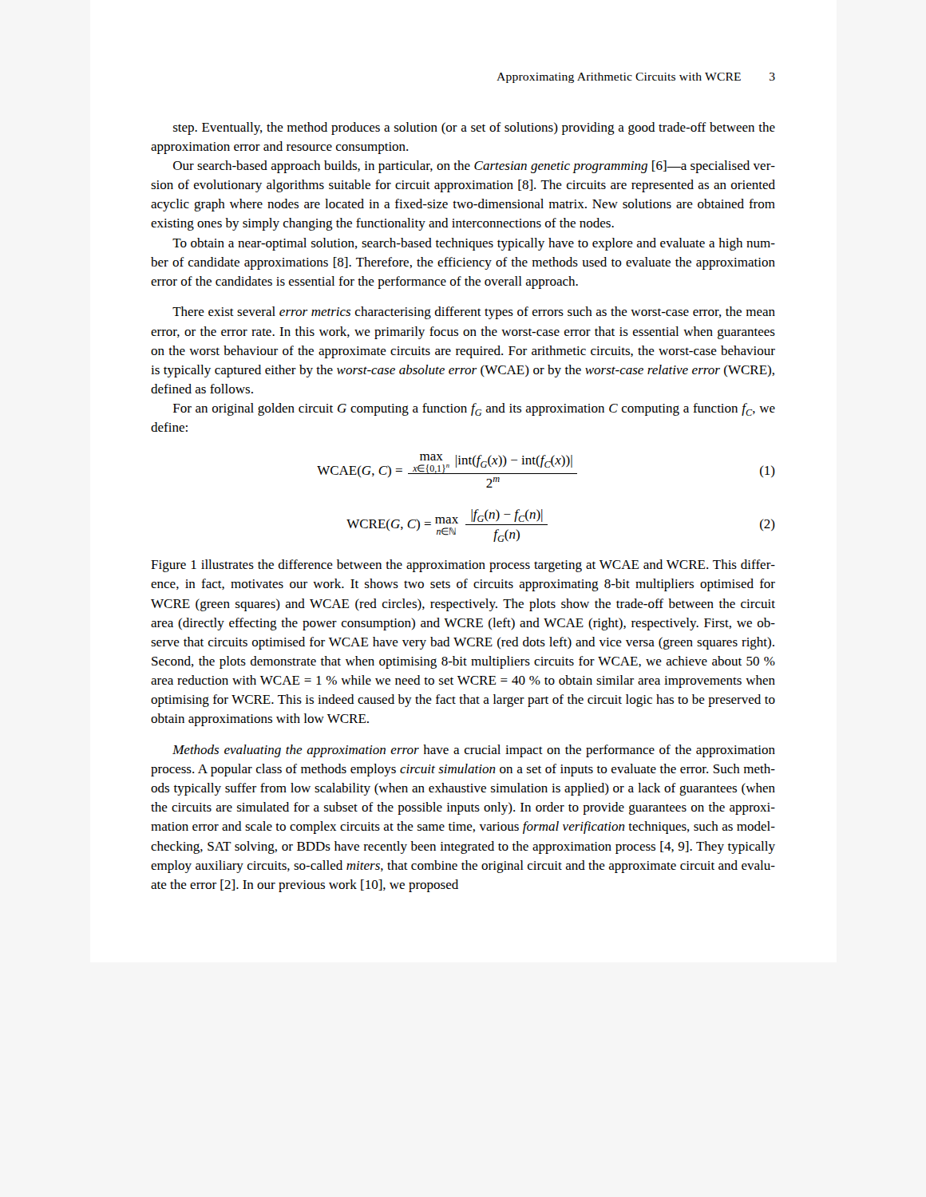Approximating Arithmetic Circuits with WCRE 3
step. Eventually, the method produces a solution (or a set of solutions) providing a good trade-off between the approximation error and resource consumption.
Our search-based approach builds, in particular, on the Cartesian genetic programming [6]—a specialised version of evolutionary algorithms suitable for circuit approximation [8]. The circuits are represented as an oriented acyclic graph where nodes are located in a fixed-size two-dimensional matrix. New solutions are obtained from existing ones by simply changing the functionality and interconnections of the nodes.
To obtain a near-optimal solution, search-based techniques typically have to explore and evaluate a high number of candidate approximations [8]. Therefore, the efficiency of the methods used to evaluate the approximation error of the candidates is essential for the performance of the overall approach.
There exist several error metrics characterising different types of errors such as the worst-case error, the mean error, or the error rate. In this work, we primarily focus on the worst-case error that is essential when guarantees on the worst behaviour of the approximate circuits are required. For arithmetic circuits, the worst-case behaviour is typically captured either by the worst-case absolute error (WCAE) or by the worst-case relative error (WCRE), defined as follows.
For an original golden circuit G computing a function fG and its approximation C computing a function fC, we define:
WCAE(G, C) = max x∈{0,1}n |int(fG(x)) − int(fC(x))| 2m
(1)
WCRE(G, C) = max n∈ℕ |fG(n) − fC(n)| fG(n)
(2)
Figure 1 illustrates the difference between the approximation process targeting at WCAE and WCRE. This difference, in fact, motivates our work. It shows two sets of circuits approximating 8-bit multipliers optimised for WCRE (green squares) and WCAE (red circles), respectively. The plots show the trade-off between the circuit area (directly effecting the power consumption) and WCRE (left) and WCAE (right), respectively. First, we observe that circuits optimised for WCAE have very bad WCRE (red dots left) and vice versa (green squares right). Second, the plots demonstrate that when optimising 8-bit multipliers circuits for WCAE, we achieve about 50 % area reduction with WCAE = 1 % while we need to set WCRE = 40 % to obtain similar area improvements when optimising for WCRE. This is indeed caused by the fact that a larger part of the circuit logic has to be preserved to obtain approximations with low WCRE.
Methods evaluating the approximation error have a crucial impact on the performance of the approximation process. A popular class of methods employs circuit simulation on a set of inputs to evaluate the error. Such methods typically suffer from low scalability (when an exhaustive simulation is applied) or a lack of guarantees (when the circuits are simulated for a subset of the possible inputs only). In order to provide guarantees on the approximation error and scale to complex circuits at the same time, various formal verification techniques, such as model-checking, SAT solving, or BDDs have recently been integrated to the approximation process [4, 9]. They typically employ auxiliary circuits, so-called miters, that combine the original circuit and the approximate circuit and evaluate the error [2]. In our previous work [10], we proposed